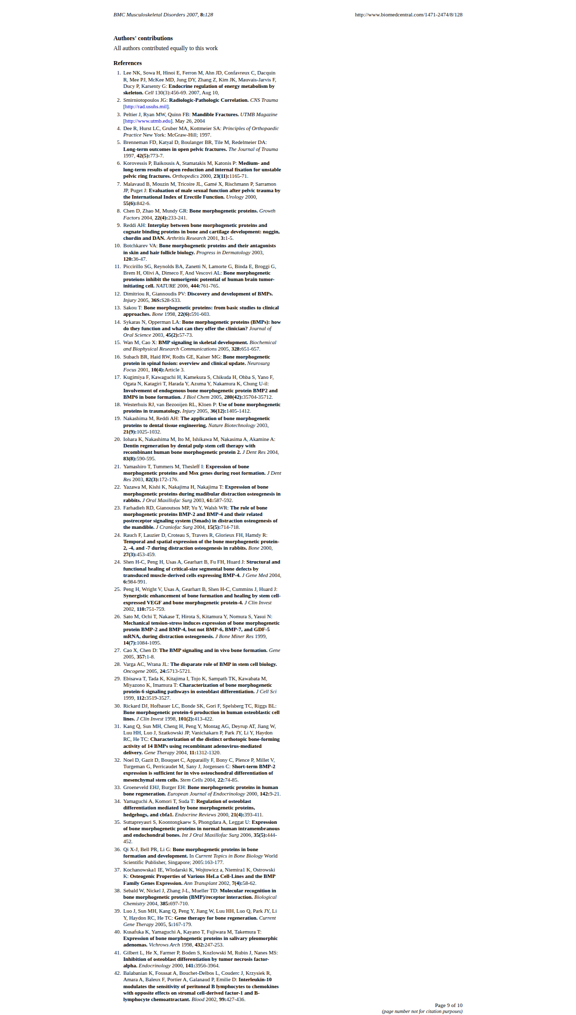BMC Musculoskeletal Disorders 2007, 8: 128
http://www.biomedcentral.com/1471-2474/8/128
Authors' contributions
All authors contributed equally to this work
References
Lee NK, Sowa H, Hinoi E, Ferron M, Ahn JD, Confavreux C, Dacquin R, Mee PJ, McKee MD, Jung DY, Zhang Z, Kim JK, Mauvais-Jarvis F, Ducy P, Karsenty G: Endocrine regulation of energy metabolism by skeleton. Cell 130(3):456-69. 2007, Aug 10,
Smirniotopoulos JG: Radiologic-Pathologic Correlation. CNS Trauma [http://rad.usuhs.mil].
Peltier J, Ryan MW, Quinn FB: Mandible Fractures. UTMB Magazine [http://www.utmb.edu]. May 26, 2004
Dee R, Hurst LC, Gruber MA, Kottmeier SA: Principles of Orthopaedic Practice New York: McGraw-Hill; 1997.
Brenneman FD, Katyal D, Boulanger BR, Tile M, Redelmeier DA: Long-term outcomes in open pelvic fractures. The Journal of Trauma 1997, 42(5): 773-7.
Korovessis P, Baikousis A, Stamatakis M, Katonis P: Medium- and long-term results of open reduction and internal fixation for unstable pelvic ring fractures. Orthopedics 2000, 23(11): 1165-71.
Malavaud B, Mouzin M, Tricoire JL, Gamé X, Rischmann P, Sarramon JP, Puget J: Evaluation of male sexual function after pelvic trauma by the International Index of Erectile Function. Urology 2000, 55(6): 842-6.
Chen D, Zhao M, Mundy GR: Bone morphogenetic proteins. Growth Factors 2004, 22(4): 233-241.
Reddi AH: Interplay between bone morphogenetic proteins and cognate binding proteins in bone and cartilage development: noggin, chordin and DAN. Arthritis Research 2001, 3: 1-5.
Botchkarev VA: Bone morphogenetic proteins and their antagonists in skin and hair follicle biology. Progress in Dermatology 2003, 120: 36-47.
Piccirillo SG, Reynolds BA, Zanetti N, Lamorte G, Binda E, Broggi G, Brem H, Olivi A, Dimeco F, And Vescovi AL: Bone morphogenetic proteions inhibit the tumorigenic potential of human brain tumor-initiating cell. NATURE 2006, 444: 761-765.
Dimitriou R, Giannoudis PV: Discovery and development of BMPs. Injury 2005, 36S: S28-S33.
Sakou T: Bone morphogenetic proteins: from basic studies to clinical approaches. Bone 1998, 22(6): 591-603.
Sykaras N, Opperman LA: Bone morphogenetic proteins (BMPs): how do they function and what can they offer the clinician? Journal of Oral Science 2003, 45(2): 57-73.
Wan M, Cao X: BMP signaling in skeletal development. Biochemical and Biophysical Research Communications 2005, 328: 651-657.
Subach BR, Haid RW, Rodts GE, Kaiser MG: Bone morphogenetic protein in spinal fusion: overview and clinical update. Neurosurg Focus 2001, 10(4): Article 3.
Kugimiya F, Kawaguchi H, Kamekura S, Chikuda H, Ohba S, Yano F, Ogata N, Katagiri T, Harada Y, Azuma Y, Nakamura K, Chung U-il: Involvement of endogenous bone morphogenetic protein BMP2 and BMP6 in bone formation. J Biol Chem 2005, 280(42): 35704-35712.
Westerhuis RJ, van Bezooijen RL, Kloen P: Use of bone morphogenetic proteins in traumatology. Injury 2005, 36(12): 1405-1412.
Nakashima M, Reddi AH: The application of bone morphogenetic proteins to dental tissue engineering. Nature Biotechnology 2003, 21(9): 1025-1032.
Iohara K, Nakashima M, Ito M, Ishikawa M, Nakasima A, Akamine A: Dentin regeneration by dental pulp stem cell therapy with recombinant human bone morphogenetic protein 2. J Dent Res 2004, 83(8): 590-595.
Yamashiro T, Tummers M, Thesleff I: Expression of bone morphogenetic proteins and Msx genes during root formation. J Dent Res 2003, 82(3): 172-176.
Yazawa M, Kishi K, Nakajima H, Nakajima T: Expression of bone morphogenetic proteins during madibular distraction osteogenesis in rabbits. J Oral Maxillofac Surg 2003, 61: 587-592.
Farhadieh RD, Gianoutsos MP, Yu Y, Walsh WR: The role of bone morphogenetic proteins BMP-2 and BMP-4 and their related postreceptor signaling system (Smads) in distraction osteogenesis of the mandible. J Craniofac Surg 2004, 15(5): 714-718.
Rauch F, Lauzier D, Croteau S, Travers R, Glorieux FH, Hamdy R: Temporal and spatial expression of the bone morphogenetic protein-2, -4, and -7 during distraction osteogenesis in rabbits. Bone 2000, 27(3): 453-459.
Shen H-C, Peng H, Usas A, Gearhart B, Fu FH, Huard J: Structural and functional healing of critical-size segmental bone defects by transduced muscle-derived cells expressing BMP-4. J Gene Med 2004, 6: 984-991.
Peng H, Wright V, Usas A, Gearhart B, Shen H-C, Cummins J, Huard J: Synergistic enhancement of bone formation and healing by stem cell-expressed VEGF and bone morphogenetic protein-4. J Clin Invest 2002, 110: 751-759.
Sato M, Ochi T, Nakase T, Hirota S, Kitamura Y, Nomura S, Yasui N: Mechanical tension-stress induces expression of bone morphogenetic protein BMP-2 and BMP-4, but not BMP-6, BMP-7, and GDF-5 mRNA, during distraction osteogenesis. J Bone Miner Res 1999, 14(7): 1084-1095.
Cao X, Chen D: The BMP signaling and in vivo bone formation. Gene 2005, 357: 1-8.
Varga AC, Wrana JL: The disparate role of BMP in stem cell biology. Oncogene 2005, 24: 5713-5721.
Ebisawa T, Tada K, Kitajima I, Tojo K, Sampath TK, Kawabata M, Miyazono K, Imamura T: Characterization of bone morphogenetic protein-6 signaling pathways in osteoblast differentiation. J Cell Sci 1999, 112: 3519-3527.
Rickard DJ, Hofbauer LC, Bonde SK, Gori F, Spelsberg TC, Riggs BL: Bone morphogenetic protein-6 production in human osteoblastic cell lines. J Clin Invest 1998, 101(2): 413-422.
Kang Q, Sun MH, Cheng H, Peng Y, Montag AG, Deyrup AT, Jiang W, Luu HH, Luo J, Szatkowski JP, Vanichakarn P, Park JY, Li Y, Haydon RC, He TC: Characterization of the distinct orthotopic bone-forming activity of 14 BMPs using recombinant adenovirus-mediated delivery. Gene Therapy 2004, 11: 1312-1320.
Noel D, Gazit D, Bouquet C, Apparailly F, Bony C, Plence P, Millet V, Turgeman G, Perricaudet M, Sany J, Jorgensen C: Short-term BMP-2 expression is sufficient for in vivo osteochondral differentiation of mesenchymal stem cells. Stem Cells 2004, 22: 74-85.
Groeneveld EHJ, Burger EH: Bone morphogenetic proteins in human bone regeneration. European Journal of Endocrinology 2000, 142: 9-21.
Yamaguchi A, Komori T, Suda T: Regulation of osteoblast differentiation mediated by bone morphogenetic proteins, hedgehogs, and cbfa1. Endocrine Reviews 2000, 21(4): 393-411.
Suttapreyasri S, Koontongkaew S, Phongdara A, Leggat U: Expression of bone morphogenetic proteins in normal human intramembranous and endochondral bones. Int J Oral Maxillofac Surg 2006, 35(5): 444-452.
Qi X-J, Bell PR, Li G: Bone morphogenetic proteins in bone formation and development. In Current Topics in Bone Biology World Scientific Publisher, Singapore; 2005:163-177.
Kochanowska1 IE, Wlodarski K, Wojtowicz a, Niemira1 K, Ostrowski K: Osteogenic Properties of Various HeLa Cell-Lines and the BMP Family Genes Expression. Ann Transplant 2002, 7(4): 58-62.
Sebald W, Nickel J, Zhang J-L, Mueller TD: Molecular recognition in bone morphogenetic protein (BMP)/receptor interaction. Biological Chemistry 2004, 385: 697-710.
Luo J, Sun MH, Kang Q, Peng Y, Jiang W, Luu HH, Luo Q, Park JY, Li Y, Haydon RC, He TC: Gene therapy for bone regeneration. Current Gene Therapy 2005, 5: 167-179.
Kusafuka K, Yamaguchi A, Kayano T, Fujiwara M, Takemura T: Expression of bone morphogenetic proteins in salivary pleomorphic adenomas. Vichrows Arch 1998, 432: 247-253.
Gilbert L, He X, Farmer P, Boden S, Kozlowski M, Rubin J, Nanes MS: Inhibition of osteoblast differentiation by tumor necrosis factor-alpha. Endocrinology 2000, 141: 3956-3964.
Balabanian K, Foussat A, Bouchet-Delbos L, Couderc J, Krzysiek R, Amara A, Baleux F, Portier A, Galanaud P, Emilie D: Interleukin-10 modulates the sensitivity of peritoneal B lymphocytes to chemokines with opposite effects on stromal cell-derived factor-1 and B-lymphocyte chemoattractant. Blood 2002, 99: 427-436.
Page 9 of 10
(page number not for citation purposes)